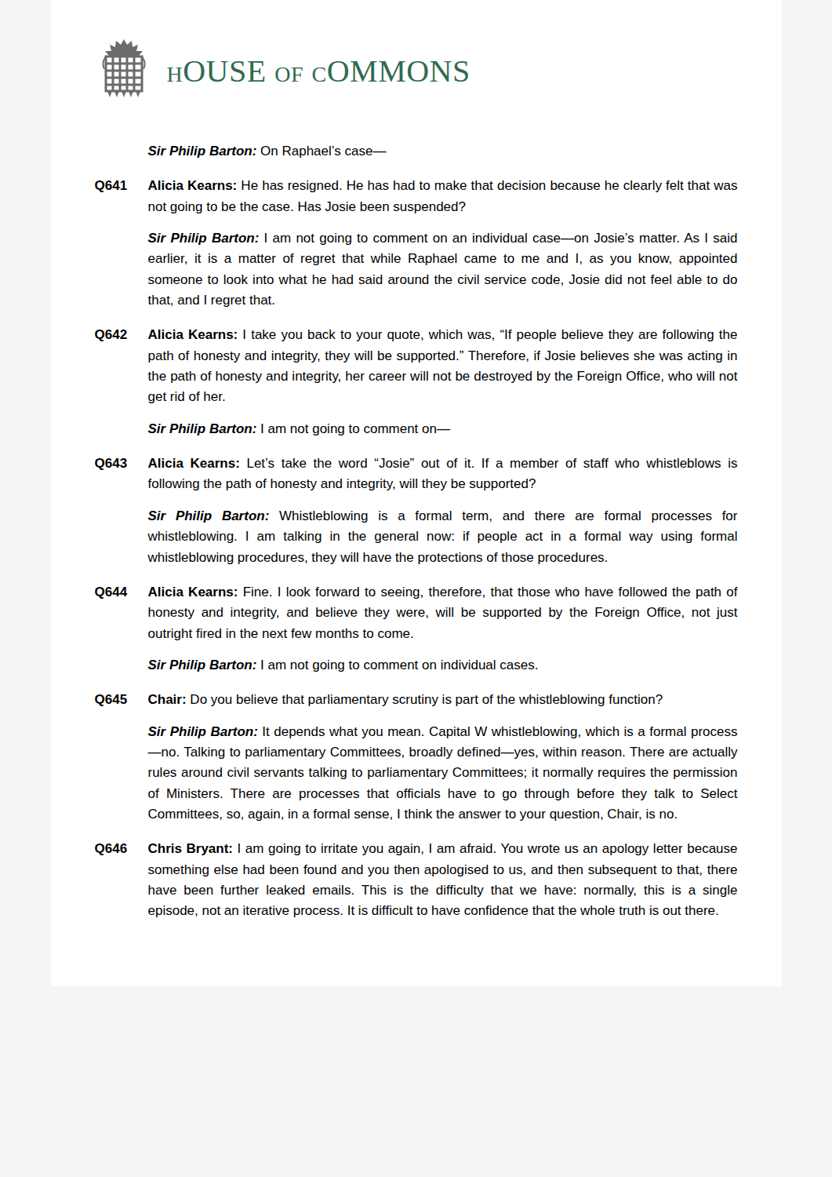HOUSE OF COMMONS
Sir Philip Barton: On Raphael’s case—
Q641
Alicia Kearns: He has resigned. He has had to make that decision because he clearly felt that was not going to be the case. Has Josie been suspended?
Sir Philip Barton: I am not going to comment on an individual case—on Josie’s matter. As I said earlier, it is a matter of regret that while Raphael came to me and I, as you know, appointed someone to look into what he had said around the civil service code, Josie did not feel able to do that, and I regret that.
Q642
Alicia Kearns: I take you back to your quote, which was, “If people believe they are following the path of honesty and integrity, they will be supported.” Therefore, if Josie believes she was acting in the path of honesty and integrity, her career will not be destroyed by the Foreign Office, who will not get rid of her.
Sir Philip Barton: I am not going to comment on—
Q643
Alicia Kearns: Let’s take the word “Josie” out of it. If a member of staff who whistleblows is following the path of honesty and integrity, will they be supported?
Sir Philip Barton: Whistleblowing is a formal term, and there are formal processes for whistleblowing. I am talking in the general now: if people act in a formal way using formal whistleblowing procedures, they will have the protections of those procedures.
Q644
Alicia Kearns: Fine. I look forward to seeing, therefore, that those who have followed the path of honesty and integrity, and believe they were, will be supported by the Foreign Office, not just outright fired in the next few months to come.
Sir Philip Barton: I am not going to comment on individual cases.
Q645
Chair: Do you believe that parliamentary scrutiny is part of the whistleblowing function?
Sir Philip Barton: It depends what you mean. Capital W whistleblowing, which is a formal process—no. Talking to parliamentary Committees, broadly defined—yes, within reason. There are actually rules around civil servants talking to parliamentary Committees; it normally requires the permission of Ministers. There are processes that officials have to go through before they talk to Select Committees, so, again, in a formal sense, I think the answer to your question, Chair, is no.
Q646
Chris Bryant: I am going to irritate you again, I am afraid. You wrote us an apology letter because something else had been found and you then apologised to us, and then subsequent to that, there have been further leaked emails. This is the difficulty that we have: normally, this is a single episode, not an iterative process. It is difficult to have confidence that the whole truth is out there.